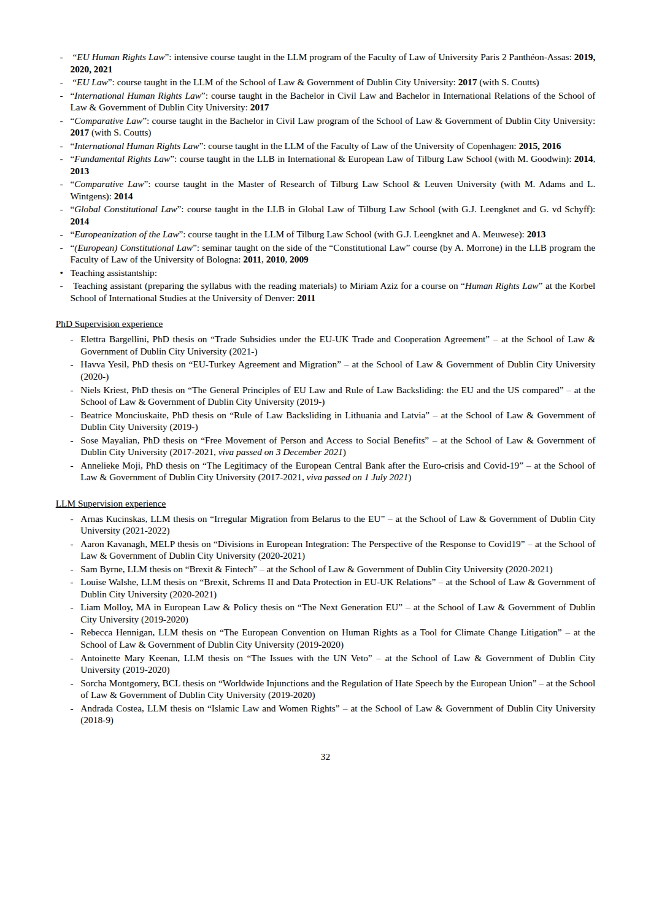“EU Human Rights Law”: intensive course taught in the LLM program of the Faculty of Law of University Paris 2 Panthéon-Assas: 2019, 2020, 2021
“EU Law”: course taught in the LLM of the School of Law & Government of Dublin City University: 2017 (with S. Coutts)
“International Human Rights Law”: course taught in the Bachelor in Civil Law and Bachelor in International Relations of the School of Law & Government of Dublin City University: 2017
“Comparative Law”: course taught in the Bachelor in Civil Law program of the School of Law & Government of Dublin City University: 2017 (with S. Coutts)
“International Human Rights Law”: course taught in the LLM of the Faculty of Law of the University of Copenhagen: 2015, 2016
“Fundamental Rights Law”: course taught in the LLB in International & European Law of Tilburg Law School (with M. Goodwin): 2014, 2013
“Comparative Law”: course taught in the Master of Research of Tilburg Law School & Leuven University (with M. Adams and L. Wintgens): 2014
“Global Constitutional Law”: course taught in the LLB in Global Law of Tilburg Law School (with G.J. Leengknet and G. vd Schyff): 2014
“Europeanization of the Law”: course taught in the LLM of Tilburg Law School (with G.J. Leengknet and A. Meuwese): 2013
“(European) Constitutional Law”: seminar taught on the side of the “Constitutional Law” course (by A. Morrone) in the LLB program the Faculty of Law of the University of Bologna: 2011, 2010, 2009
Teaching assistantship:
Teaching assistant (preparing the syllabus with the reading materials) to Miriam Aziz for a course on “Human Rights Law” at the Korbel School of International Studies at the University of Denver: 2011
PhD Supervision experience
Elettra Bargellini, PhD thesis on “Trade Subsidies under the EU-UK Trade and Cooperation Agreement” – at the School of Law & Government of Dublin City University (2021-)
Havva Yesil, PhD thesis on “EU-Turkey Agreement and Migration” – at the School of Law & Government of Dublin City University (2020-)
Niels Kriest, PhD thesis on “The General Principles of EU Law and Rule of Law Backsliding: the EU and the US compared” – at the School of Law & Government of Dublin City University (2019-)
Beatrice Monciuskaite, PhD thesis on “Rule of Law Backsliding in Lithuania and Latvia” – at the School of Law & Government of Dublin City University (2019-)
Sose Mayalian, PhD thesis on “Free Movement of Person and Access to Social Benefits” – at the School of Law & Government of Dublin City University (2017-2021, viva passed on 3 December 2021)
Annelieke Moji, PhD thesis on “The Legitimacy of the European Central Bank after the Euro-crisis and Covid-19” – at the School of Law & Government of Dublin City University (2017-2021, viva passed on 1 July 2021)
LLM Supervision experience
Arnas Kucinskas, LLM thesis on “Irregular Migration from Belarus to the EU” – at the School of Law & Government of Dublin City University (2021-2022)
Aaron Kavanagh, MELP thesis on “Divisions in European Integration: The Perspective of the Response to Covid19” – at the School of Law & Government of Dublin City University (2020-2021)
Sam Byrne, LLM thesis on “Brexit & Fintech” – at the School of Law & Government of Dublin City University (2020-2021)
Louise Walshe, LLM thesis on “Brexit, Schrems II and Data Protection in EU-UK Relations” – at the School of Law & Government of Dublin City University (2020-2021)
Liam Molloy, MA in European Law & Policy thesis on “The Next Generation EU” – at the School of Law & Government of Dublin City University (2019-2020)
Rebecca Hennigan, LLM thesis on “The European Convention on Human Rights as a Tool for Climate Change Litigation” – at the School of Law & Government of Dublin City University (2019-2020)
Antoinette Mary Keenan, LLM thesis on “The Issues with the UN Veto” – at the School of Law & Government of Dublin City University (2019-2020)
Sorcha Montgomery, BCL thesis on “Worldwide Injunctions and the Regulation of Hate Speech by the European Union” – at the School of Law & Government of Dublin City University (2019-2020)
Andrada Costea, LLM thesis on “Islamic Law and Women Rights” – at the School of Law & Government of Dublin City University (2018-9)
32